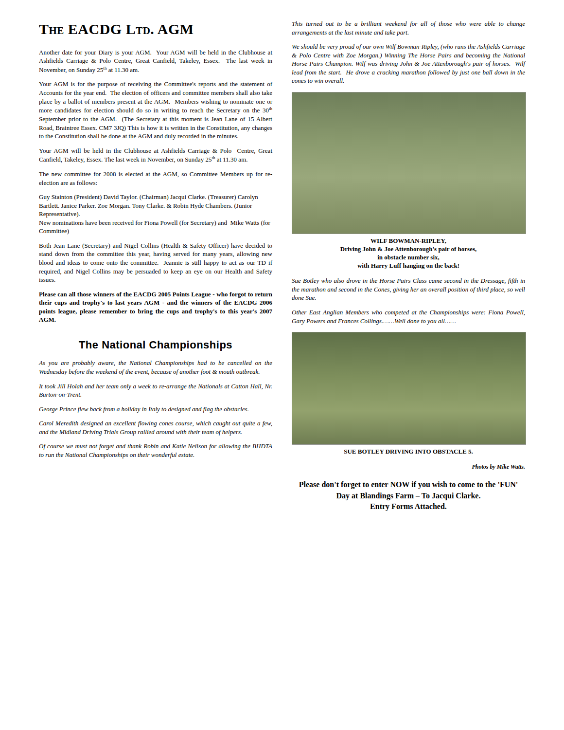The EACDG Ltd. AGM
Another date for your Diary is your AGM. Your AGM will be held in the Clubhouse at Ashfields Carriage & Polo Centre, Great Canfield, Takeley, Essex. The last week in November, on Sunday 25th at 11.30 am.
Your AGM is for the purpose of receiving the Committee's reports and the statement of Accounts for the year end. The election of officers and committee members shall also take place by a ballot of members present at the AGM. Members wishing to nominate one or more candidates for election should do so in writing to reach the Secretary on the 30th September prior to the AGM. (The Secretary at this moment is Jean Lane of 15 Albert Road, Braintree Essex. CM7 3JQ) This is how it is written in the Constitution, any changes to the Constitution shall be done at the AGM and duly recorded in the minutes.
Your AGM will be held in the Clubhouse at Ashfields Carriage & Polo Centre, Great Canfield, Takeley, Essex. The last week in November, on Sunday 25th at 11.30 am.
The new committee for 2008 is elected at the AGM, so Committee Members up for re-election are as follows:
Guy Stainton (President) David Taylor. (Chairman) Jacqui Clarke. (Treasurer) Carolyn Bartlett. Janice Parker. Zoe Morgan. Tony Clarke. & Robin Hyde Chambers. (Junior Representative).
New nominations have been received for Fiona Powell (for Secretary) and Mike Watts (for Committee)
Both Jean Lane (Secretary) and Nigel Collins (Health & Safety Officer) have decided to stand down from the committee this year, having served for many years, allowing new blood and ideas to come onto the committee. Jeannie is still happy to act as our TD if required, and Nigel Collins may be persuaded to keep an eye on our Health and Safety issues.
Please can all those winners of the EACDG 2005 Points League - who forgot to return their cups and trophy's to last years AGM - and the winners of the EACDG 2006 points league, please remember to bring the cups and trophy's to this year's 2007 AGM.
The National Championships
As you are probably aware, the National Championships had to be cancelled on the Wednesday before the weekend of the event, because of another foot & mouth outbreak.
It took Jill Holah and her team only a week to re-arrange the Nationals at Catton Hall, Nr. Burton-on-Trent.
George Prince flew back from a holiday in Italy to designed and flag the obstacles.
Carol Meredith designed an excellent flowing cones course, which caught out quite a few, and the Midland Driving Trials Group rallied around with their team of helpers.
Of course we must not forget and thank Robin and Katie Neilson for allowing the BHDTA to run the National Championships on their wonderful estate.
This turned out to be a brilliant weekend for all of those who were able to change arrangements at the last minute and take part.
We should be very proud of our own Wilf Bowman-Ripley, (who runs the Ashfields Carriage & Polo Centre with Zoe Morgan.) Winning The Horse Pairs and becoming the National Horse Pairs Champion. Wilf was driving John & Joe Attenborough's pair of horses. Wilf lead from the start. He drove a cracking marathon followed by just one ball down in the cones to win overall.
WILF BOWMAN-RIPLEY,
Driving John & Joe Attenborough's pair of horses,
in obstacle number six,
with Harry Luff hanging on the back!
Sue Botley who also drove in the Horse Pairs Class came second in the Dressage, fifth in the marathon and second in the Cones, giving her an overall position of third place, so well done Sue.
Other East Anglian Members who competed at the Championships were: Fiona Powell, Gary Powers and Frances Collings.……Well done to you all……
SUE BOTLEY DRIVING INTO OBSTACLE 5.
Photos by Mike Watts.
Please don't forget to enter NOW if you wish to come to the 'FUN' Day at Blandings Farm – To Jacqui Clarke.
Entry Forms Attached.